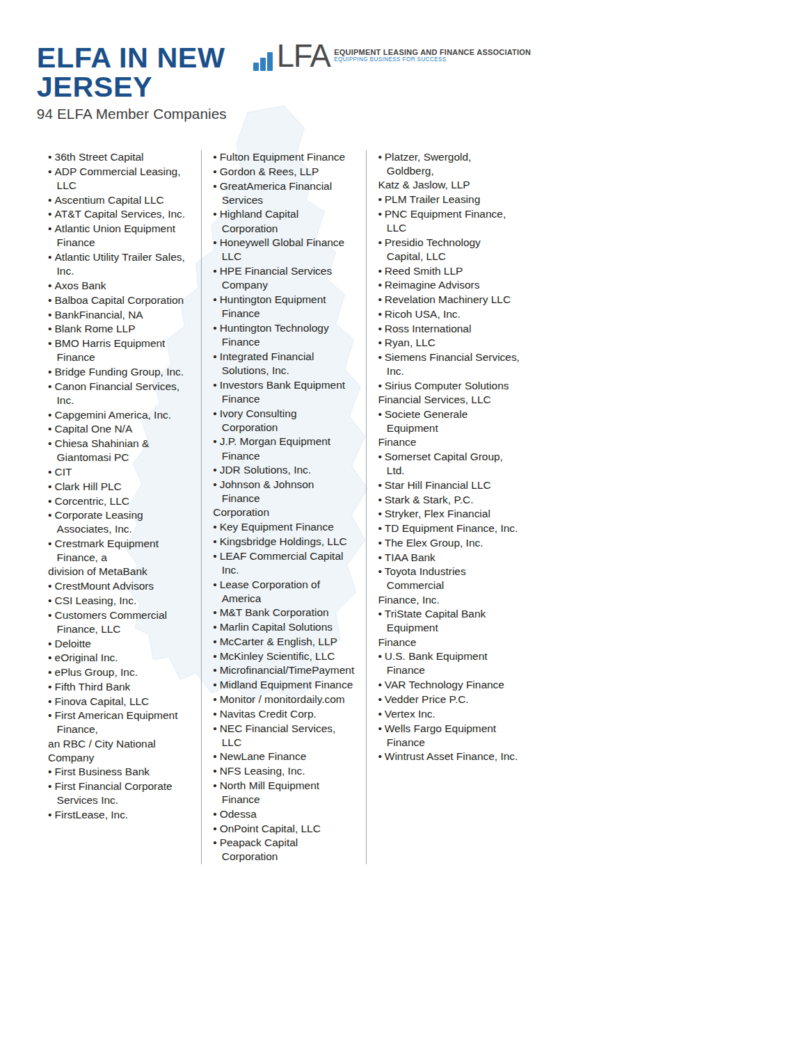ELFA IN NEW JERSEY
94 ELFA Member Companies
LFA
EQUIPMENT LEASING AND FINANCE ASSOCIATION
EQUIPPING BUSINESS FOR SUCCESS
36th Street Capital
ADP Commercial Leasing, LLC
Ascentium Capital LLC
AT&T Capital Services, Inc.
Atlantic Union Equipment Finance
Atlantic Utility Trailer Sales, Inc.
Axos Bank
Balboa Capital Corporation
BankFinancial, NA
Blank Rome LLP
BMO Harris Equipment Finance
Bridge Funding Group, Inc.
Canon Financial Services, Inc.
Capgemini America, Inc.
Capital One N/A
Chiesa Shahinian & Giantomasi PC
CIT
Clark Hill PLC
Corcentric, LLC
Corporate Leasing Associates, Inc.
Crestmark Equipment Finance, adivision of MetaBank
CrestMount Advisors
CSI Leasing, Inc.
Customers Commercial Finance, LLC
Deloitte
eOriginal Inc.
ePlus Group, Inc.
Fifth Third Bank
Finova Capital, LLC
First American Equipment Finance,an RBC / City National Company
First Business Bank
First Financial Corporate Services Inc.
FirstLease, Inc.
Fulton Equipment Finance
Gordon & Rees, LLP
GreatAmerica Financial Services
Highland Capital Corporation
Honeywell Global Finance LLC
HPE Financial Services Company
Huntington Equipment Finance
Huntington Technology Finance
Integrated Financial Solutions, Inc.
Investors Bank Equipment Finance
Ivory Consulting Corporation
J.P. Morgan Equipment Finance
JDR Solutions, Inc.
Johnson & Johnson FinanceCorporation
Key Equipment Finance
Kingsbridge Holdings, LLC
LEAF Commercial Capital Inc.
Lease Corporation of America
M&T Bank Corporation
Marlin Capital Solutions
McCarter & English, LLP
McKinley Scientific, LLC
Microfinancial/TimePayment
Midland Equipment Finance
Monitor / monitordaily.com
Navitas Credit Corp.
NEC Financial Services, LLC
NewLane Finance
NFS Leasing, Inc.
North Mill Equipment Finance
Odessa
OnPoint Capital, LLC
Peapack Capital Corporation
Platzer, Swergold, Goldberg,Katz & Jaslow, LLP
PLM Trailer Leasing
PNC Equipment Finance, LLC
Presidio Technology Capital, LLC
Reed Smith LLP
Reimagine Advisors
Revelation Machinery LLC
Ricoh USA, Inc.
Ross International
Ryan, LLC
Siemens Financial Services, Inc.
Sirius Computer SolutionsFinancial Services, LLC
Societe Generale EquipmentFinance
Somerset Capital Group, Ltd.
Star Hill Financial LLC
Stark & Stark, P.C.
Stryker, Flex Financial
TD Equipment Finance, Inc.
The Elex Group, Inc.
TIAA Bank
Toyota Industries CommercialFinance, Inc.
TriState Capital Bank EquipmentFinance
U.S. Bank Equipment Finance
VAR Technology Finance
Vedder Price P.C.
Vertex Inc.
Wells Fargo Equipment Finance
Wintrust Asset Finance, Inc.